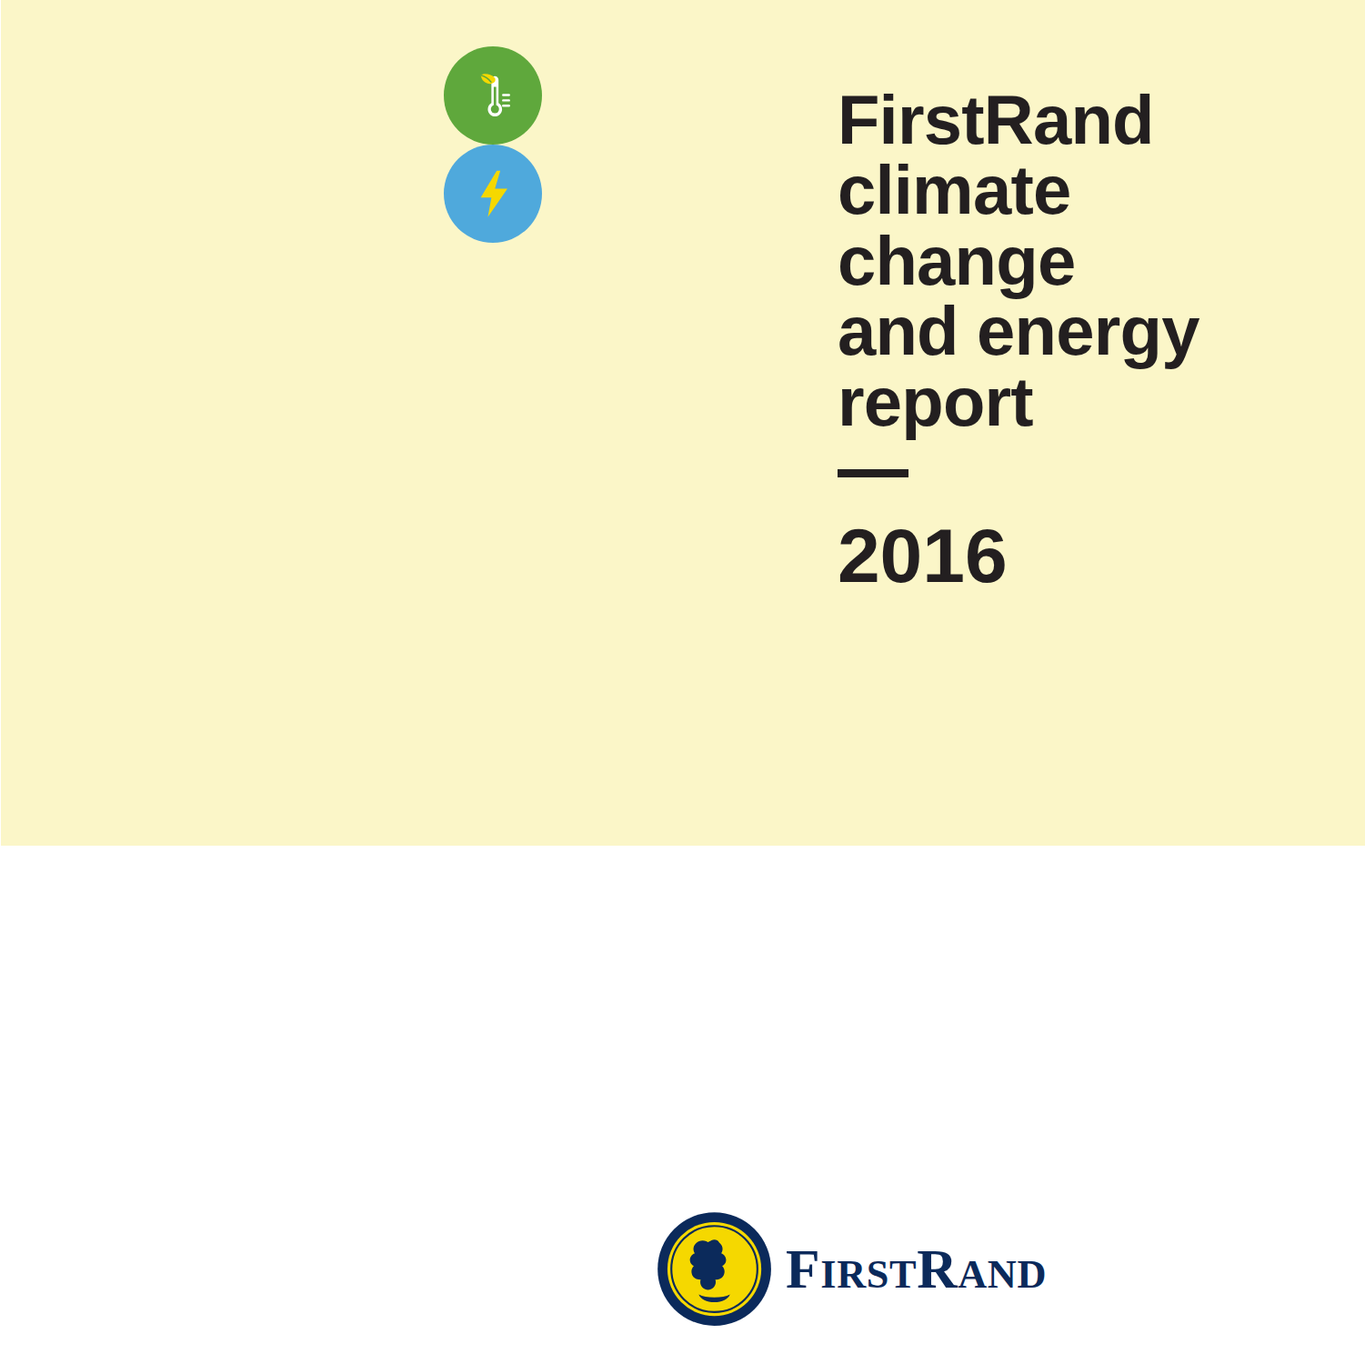FirstRand
climate change
and energy
report
2016
FIRSTRAND